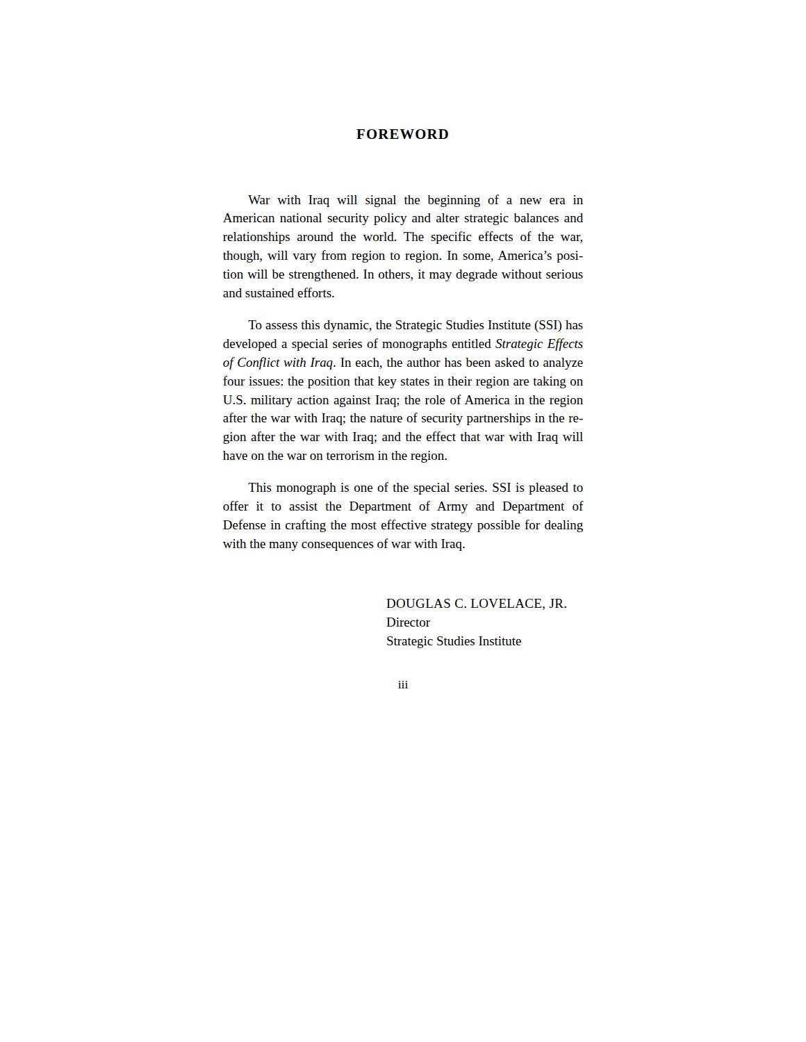FOREWORD
War with Iraq will signal the beginning of a new era in American national security policy and alter strategic balances and relationships around the world. The specific effects of the war, though, will vary from region to region. In some, America’s position will be strengthened. In others, it may degrade without serious and sustained efforts.
To assess this dynamic, the Strategic Studies Institute (SSI) has developed a special series of monographs entitled Strategic Effects of Conflict with Iraq. In each, the author has been asked to analyze four issues: the position that key states in their region are taking on U.S. military action against Iraq; the role of America in the region after the war with Iraq; the nature of security partnerships in the region after the war with Iraq; and the effect that war with Iraq will have on the war on terrorism in the region.
This monograph is one of the special series. SSI is pleased to offer it to assist the Department of Army and Department of Defense in crafting the most effective strategy possible for dealing with the many consequences of war with Iraq.
DOUGLAS C. LOVELACE, JR.
Director
Strategic Studies Institute
iii